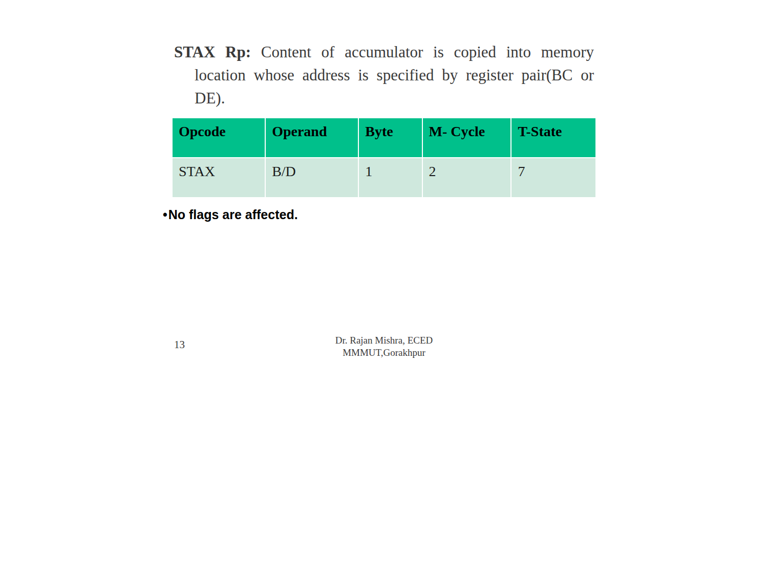STAX Rp: Content of accumulator is copied into memory location whose address is specified by register pair(BC or DE).
| Opcode | Operand | Byte | M- Cycle | T-State |
| --- | --- | --- | --- | --- |
| STAX | B/D | 1 | 2 | 7 |
No flags are affected.
13
Dr. Rajan Mishra, ECED
MMMUT,Gorakhpur